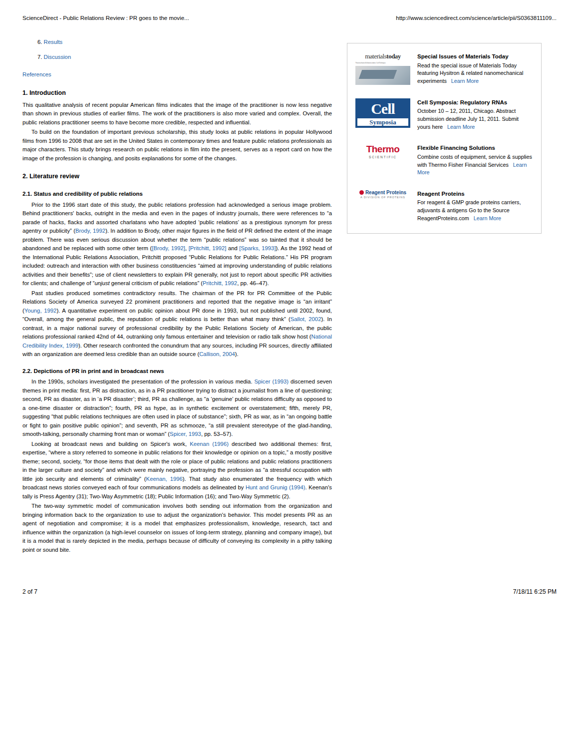ScienceDirect - Public Relations Review : PR goes to the movie...
http://www.sciencedirect.com/science/article/pii/S0363811109...
6. Results
7. Discussion
References
1. Introduction
This qualitative analysis of recent popular American films indicates that the image of the practitioner is now less negative than shown in previous studies of earlier films. The work of the practitioners is also more varied and complex. Overall, the public relations practitioner seems to have become more credible, respected and influential.
To build on the foundation of important previous scholarship, this study looks at public relations in popular Hollywood films from 1996 to 2008 that are set in the United States in contemporary times and feature public relations professionals as major characters. This study brings research on public relations in film into the present, serves as a report card on how the image of the profession is changing, and posits explanations for some of the changes.
2. Literature review
2.1. Status and credibility of public relations
Prior to the 1996 start date of this study, the public relations profession had acknowledged a serious image problem. Behind practitioners' backs, outright in the media and even in the pages of industry journals, there were references to “a parade of hacks, flacks and assorted charlatans who have adopted ‘public relations’ as a prestigious synonym for press agentry or publicity” (Brody, 1992). In addition to Brody, other major figures in the field of PR defined the extent of the image problem. There was even serious discussion about whether the term “public relations” was so tainted that it should be abandoned and be replaced with some other term ([Brody, 1992], [Pritchitt, 1992] and [Sparks, 1993]). As the 1992 head of the International Public Relations Association, Pritchitt proposed “Public Relations for Public Relations.” His PR program included: outreach and interaction with other business constituencies “aimed at improving understanding of public relations activities and their benefits”; use of client newsletters to explain PR generally, not just to report about specific PR activities for clients; and challenge of “unjust general criticism of public relations” (Pritchitt, 1992, pp. 46–47).
Past studies produced sometimes contradictory results. The chairman of the PR for PR Committee of the Public Relations Society of America surveyed 22 prominent practitioners and reported that the negative image is “an irritant” (Young, 1992). A quantitative experiment on public opinion about PR done in 1993, but not published until 2002, found, “Overall, among the general public, the reputation of public relations is better than what many think” (Sallot, 2002). In contrast, in a major national survey of professional credibility by the Public Relations Society of American, the public relations professional ranked 42nd of 44, outranking only famous entertainer and television or radio talk show host (National Credibility Index, 1999). Other research confronted the conundrum that any sources, including PR sources, directly affiliated with an organization are deemed less credible than an outside source (Callison, 2004).
2.2. Depictions of PR in print and in broadcast news
In the 1990s, scholars investigated the presentation of the profession in various media. Spicer (1993) discerned seven themes in print media: first, PR as distraction, as in a PR practitioner trying to distract a journalist from a line of questioning; second, PR as disaster, as in ‘a PR disaster’; third, PR as challenge, as “a ‘genuine’ public relations difficulty as opposed to a one-time disaster or distraction”; fourth, PR as hype, as in synthetic excitement or overstatement; fifth, merely PR, suggesting “that public relations techniques are often used in place of substance”; sixth, PR as war, as in “an ongoing battle or fight to gain positive public opinion”; and seventh, PR as schmooze, “a still prevalent stereotype of the glad-handing, smooth-talking, personally charming front man or woman” (Spicer, 1993, pp. 53–57).
Looking at broadcast news and building on Spicer's work, Keenan (1996) described two additional themes: first, expertise, “where a story referred to someone in public relations for their knowledge or opinion on a topic,” a mostly positive theme; second, society, “for those items that dealt with the role or place of public relations and public relations practitioners in the larger culture and society” and which were mainly negative, portraying the profession as “a stressful occupation with little job security and elements of criminality” (Keenan, 1996). That study also enumerated the frequency with which broadcast news stories conveyed each of four communications models as delineated by Hunt and Grunig (1994). Keenan's tally is Press Agentry (31); Two-Way Asymmetric (18); Public Information (16); and Two-Way Symmetric (2).
The two-way symmetric model of communication involves both sending out information from the organization and bringing information back to the organization to use to adjust the organization's behavior. This model presents PR as an agent of negotiation and compromise; it is a model that emphasizes professionalism, knowledge, research, tact and influence within the organization (a high-level counselor on issues of long-term strategy, planning and company image), but it is a model that is rarely depicted in the media, perhaps because of difficulty of conveying its complexity in a pithy talking point or sound bite.
materialstoday Nanomechanics & Instrumentation Lab Techniques
Special Issues of Materials Today
Read the special issue of Materials Today featuring Hysitron & related nanomechanical experiments Learn More
Cell Symposia
Cell Symposia: Regulatory RNAs
October 10 – 12, 2011, Chicago. Abstract submission deadline July 11, 2011. Submit yours here Learn More
Thermo SCIENTIFIC
Flexible Financing Solutions
Combine costs of equipment, service & supplies with Thermo Fisher Financial Services Learn More
Reagent Proteins A DIVISION OF PROTEINS
Reagent Proteins
For reagent & GMP grade proteins carriers, adjuvants & antigens Go to the Source ReagentProteins.com Learn More
2 of 7
7/18/11 6:25 PM